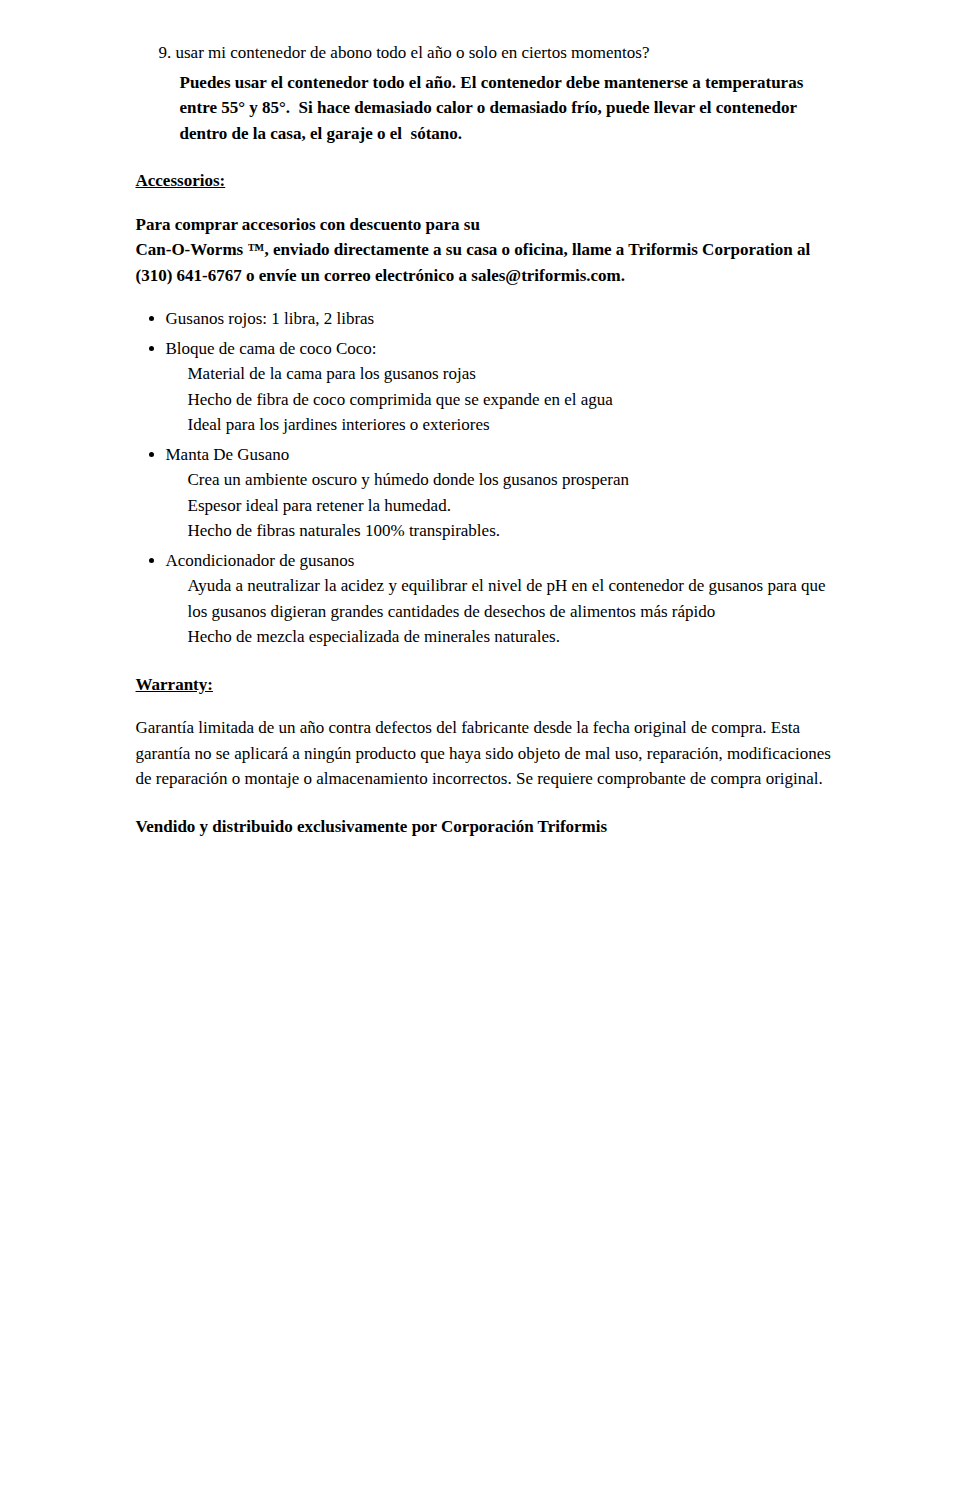usar mi contenedor de abono todo el año o solo en ciertos momentos? Puedes usar el contenedor todo el año. El contenedor debe mantenerse a temperaturas entre 55° y 85°. Si hace demasiado calor o demasiado frío, puede llevar el contenedor dentro de la casa, el garaje o el sótano.
Accessorios:
Para comprar accesorios con descuento para su
Can-O-Worms ™, enviado directamente a su casa o oficina, llame a Triformis Corporation al (310) 641-6767 o envíe un correo electrónico a sales@triformis.com.
Gusanos rojos: 1 libra, 2 libras
Bloque de cama de coco Coco:
Material de la cama para los gusanos rojas
Hecho de fibra de coco comprimida que se expande en el agua
Ideal para los jardines interiores o exteriores
Manta De Gusano
Crea un ambiente oscuro y húmedo donde los gusanos prosperan
Espesor ideal para retener la humedad.
Hecho de fibras naturales 100% transpirables.
Acondicionador de gusanos
Ayuda a neutralizar la acidez y equilibrar el nivel de pH en el contenedor de gusanos para que los gusanos digieran grandes cantidades de desechos de alimentos más rápido
Hecho de mezcla especializada de minerales naturales.
Warranty:
Garantía limitada de un año contra defectos del fabricante desde la fecha original de compra. Esta garantía no se aplicará a ningún producto que haya sido objeto de mal uso, reparación, modificaciones de reparación o montaje o almacenamiento incorrectos. Se requiere comprobante de compra original.
Vendido y distribuido exclusivamente por Corporación Triformis